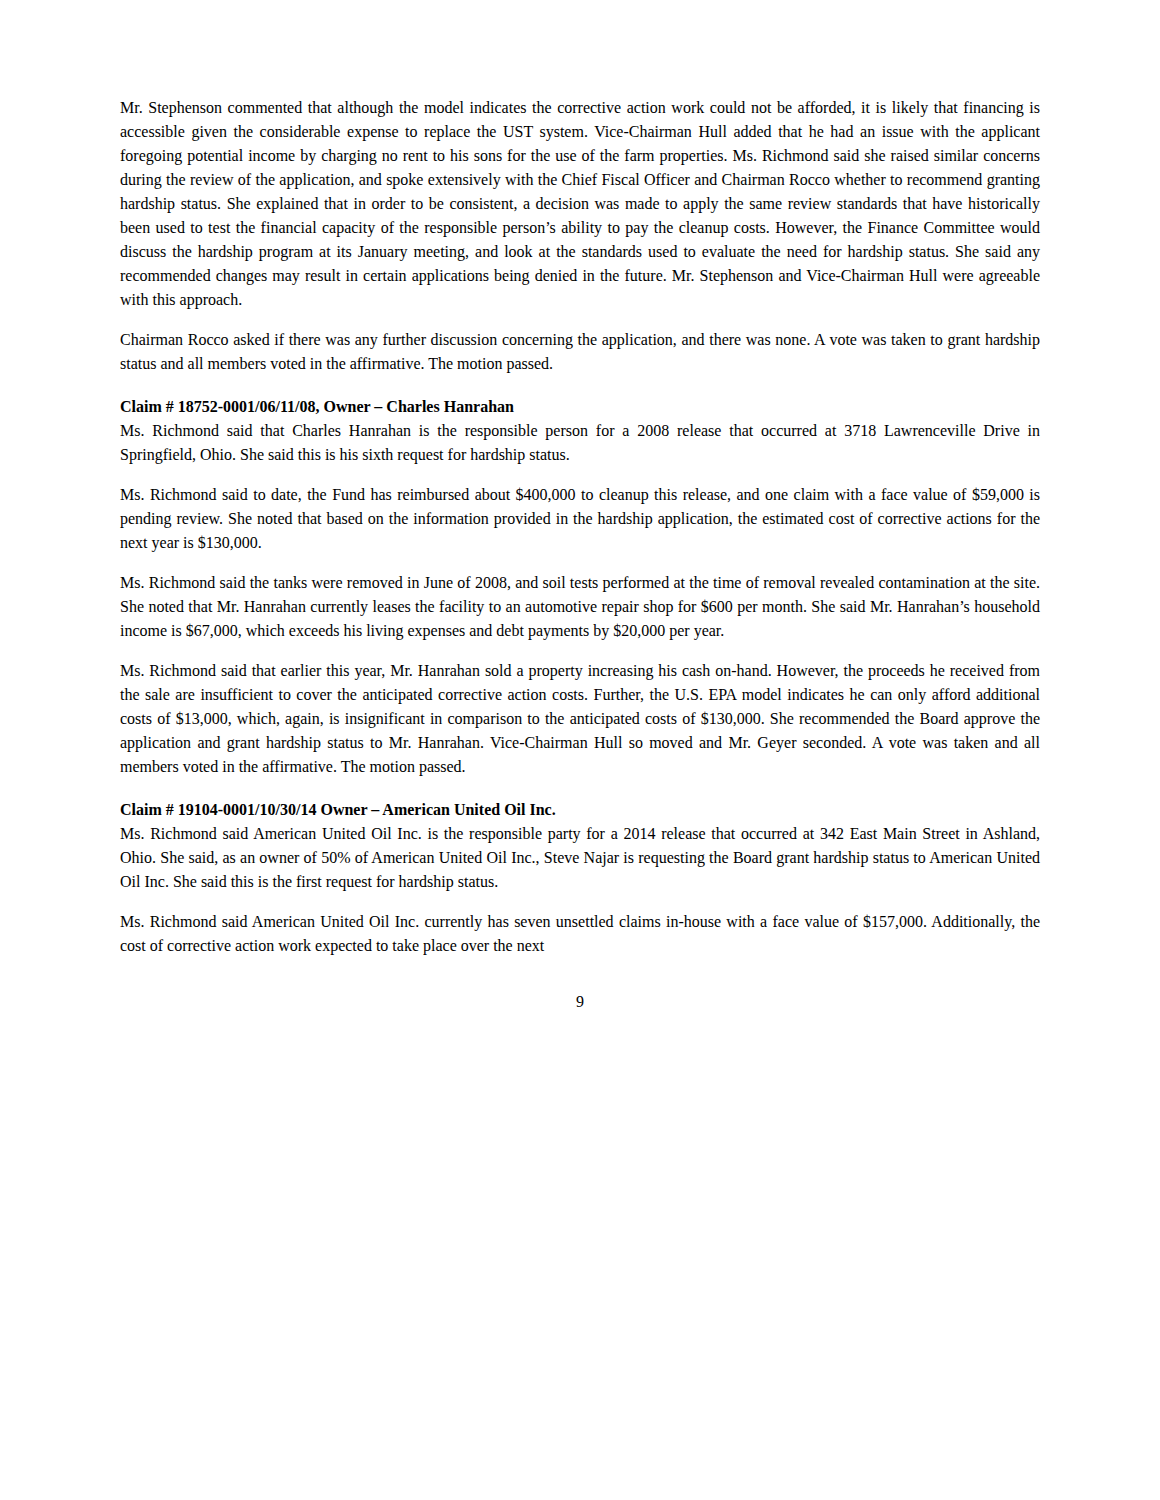Mr. Stephenson commented that although the model indicates the corrective action work could not be afforded, it is likely that financing is accessible given the considerable expense to replace the UST system. Vice-Chairman Hull added that he had an issue with the applicant foregoing potential income by charging no rent to his sons for the use of the farm properties. Ms. Richmond said she raised similar concerns during the review of the application, and spoke extensively with the Chief Fiscal Officer and Chairman Rocco whether to recommend granting hardship status. She explained that in order to be consistent, a decision was made to apply the same review standards that have historically been used to test the financial capacity of the responsible person’s ability to pay the cleanup costs. However, the Finance Committee would discuss the hardship program at its January meeting, and look at the standards used to evaluate the need for hardship status. She said any recommended changes may result in certain applications being denied in the future. Mr. Stephenson and Vice-Chairman Hull were agreeable with this approach.
Chairman Rocco asked if there was any further discussion concerning the application, and there was none. A vote was taken to grant hardship status and all members voted in the affirmative. The motion passed.
Claim # 18752-0001/06/11/08, Owner – Charles Hanrahan
Ms. Richmond said that Charles Hanrahan is the responsible person for a 2008 release that occurred at 3718 Lawrenceville Drive in Springfield, Ohio. She said this is his sixth request for hardship status.
Ms. Richmond said to date, the Fund has reimbursed about $400,000 to cleanup this release, and one claim with a face value of $59,000 is pending review. She noted that based on the information provided in the hardship application, the estimated cost of corrective actions for the next year is $130,000.
Ms. Richmond said the tanks were removed in June of 2008, and soil tests performed at the time of removal revealed contamination at the site. She noted that Mr. Hanrahan currently leases the facility to an automotive repair shop for $600 per month. She said Mr. Hanrahan’s household income is $67,000, which exceeds his living expenses and debt payments by $20,000 per year.
Ms. Richmond said that earlier this year, Mr. Hanrahan sold a property increasing his cash on-hand. However, the proceeds he received from the sale are insufficient to cover the anticipated corrective action costs. Further, the U.S. EPA model indicates he can only afford additional costs of $13,000, which, again, is insignificant in comparison to the anticipated costs of $130,000. She recommended the Board approve the application and grant hardship status to Mr. Hanrahan. Vice-Chairman Hull so moved and Mr. Geyer seconded. A vote was taken and all members voted in the affirmative. The motion passed.
Claim # 19104-0001/10/30/14 Owner – American United Oil Inc.
Ms. Richmond said American United Oil Inc. is the responsible party for a 2014 release that occurred at 342 East Main Street in Ashland, Ohio. She said, as an owner of 50% of American United Oil Inc., Steve Najar is requesting the Board grant hardship status to American United Oil Inc. She said this is the first request for hardship status.
Ms. Richmond said American United Oil Inc. currently has seven unsettled claims in-house with a face value of $157,000. Additionally, the cost of corrective action work expected to take place over the next
9